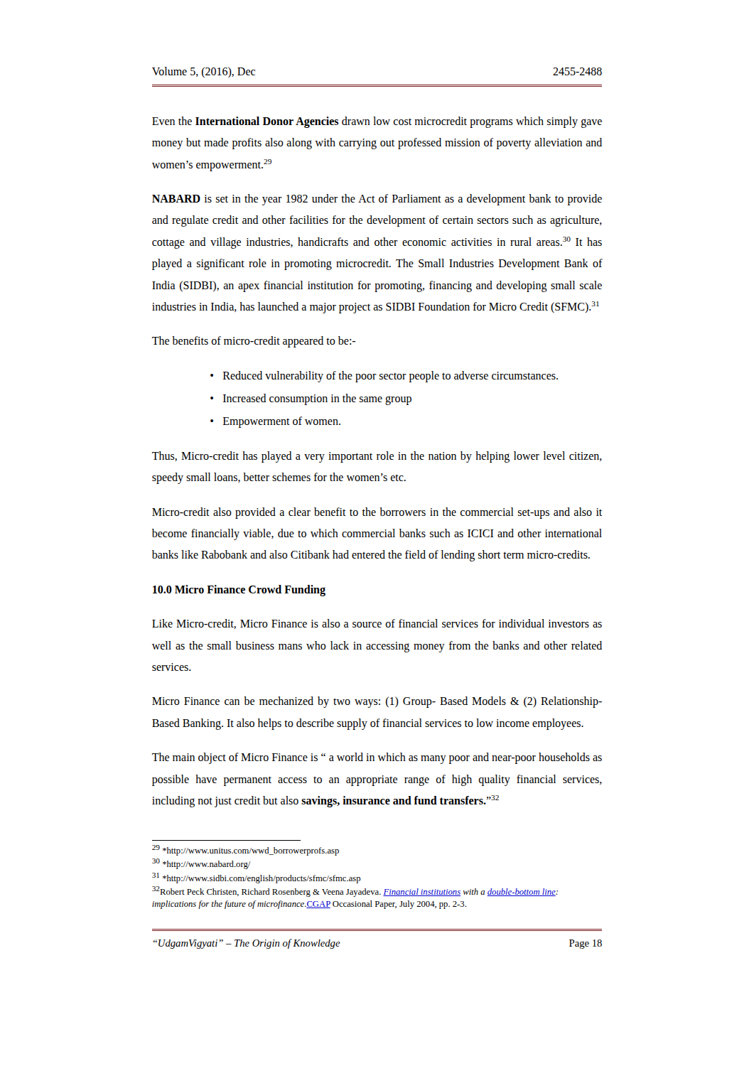Volume 5, (2016), Dec 2455-2488
Even the International Donor Agencies drawn low cost microcredit programs which simply gave money but made profits also along with carrying out professed mission of poverty alleviation and women’s empowerment.29
NABARD is set in the year 1982 under the Act of Parliament as a development bank to provide and regulate credit and other facilities for the development of certain sectors such as agriculture, cottage and village industries, handicrafts and other economic activities in rural areas.30 It has played a significant role in promoting microcredit. The Small Industries Development Bank of India (SIDBI), an apex financial institution for promoting, financing and developing small scale industries in India, has launched a major project as SIDBI Foundation for Micro Credit (SFMC).31
The benefits of micro-credit appeared to be:-
Reduced vulnerability of the poor sector people to adverse circumstances.
Increased consumption in the same group
Empowerment of women.
Thus, Micro-credit has played a very important role in the nation by helping lower level citizen, speedy small loans, better schemes for the women’s etc.
Micro-credit also provided a clear benefit to the borrowers in the commercial set-ups and also it become financially viable, due to which commercial banks such as ICICI and other international banks like Rabobank and also Citibank had entered the field of lending short term micro-credits.
10.0 Micro Finance Crowd Funding
Like Micro-credit, Micro Finance is also a source of financial services for individual investors as well as the small business mans who lack in accessing money from the banks and other related services.
Micro Finance can be mechanized by two ways: (1) Group- Based Models & (2) Relationship- Based Banking. It also helps to describe supply of financial services to low income employees.
The main object of Micro Finance is “ a world in which as many poor and near-poor households as possible have permanent access to an appropriate range of high quality financial services, including not just credit but also savings, insurance and fund transfers.”32
29 *http://www.unitus.com/wwd_borrowerprofs.asp
30 *http://www.nabard.org/
31 *http://www.sidbi.com/english/products/sfmc/sfmc.asp
32Robert Peck Christen, Richard Rosenberg & Veena Jayadeva. Financial institutions with a double-bottom line: implications for the future of microfinance.CGAP Occasional Paper, July 2004, pp. 2-3.
“UdgamVigyati” – The Origin of Knowledge Page 18